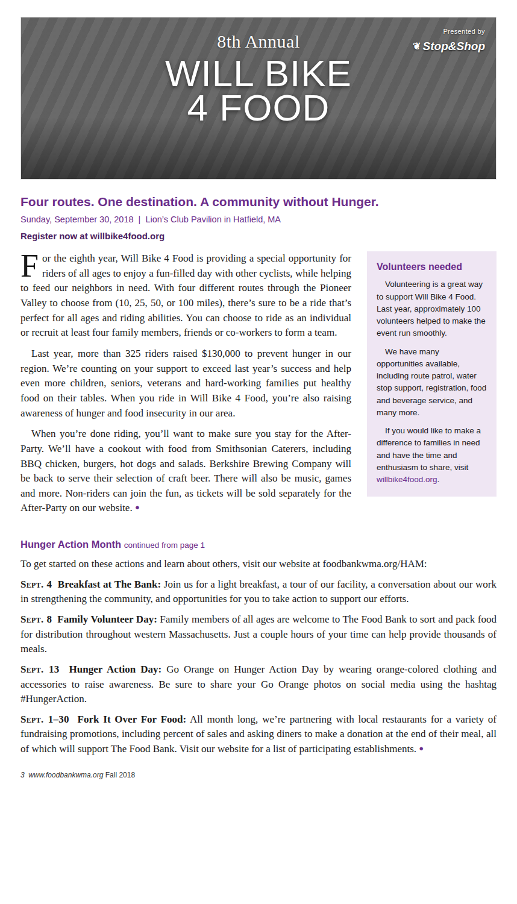Presented by
Stop&Shop
8th Annual
WILL BIKE 4 FOOD
Four routes. One destination. A community without Hunger.
Sunday, September 30, 2018 | Lion’s Club Pavilion in Hatfield, MA
Register now at willbike4food.org
For the eighth year, Will Bike 4 Food is providing a special opportunity for riders of all ages to enjoy a fun-filled day with other cyclists, while helping to feed our neighbors in need. With four different routes through the Pioneer Valley to choose from (10, 25, 50, or 100 miles), there’s sure to be a ride that’s perfect for all ages and riding abilities. You can choose to ride as an individual or recruit at least four family members, friends or co-workers to form a team.
Last year, more than 325 riders raised $130,000 to prevent hunger in our region. We’re counting on your support to exceed last year’s success and help even more children, seniors, veterans and hard-working families put healthy food on their tables. When you ride in Will Bike 4 Food, you’re also raising awareness of hunger and food insecurity in our area.
When you’re done riding, you’ll want to make sure you stay for the After-Party. We’ll have a cookout with food from Smithsonian Caterers, including BBQ chicken, burgers, hot dogs and salads. Berkshire Brewing Company will be back to serve their selection of craft beer. There will also be music, games and more. Non-riders can join the fun, as tickets will be sold separately for the After-Party on our website. ●
Volunteers needed
Volunteering is a great way to support Will Bike 4 Food. Last year, approximately 100 volunteers helped to make the event run smoothly.
We have many opportunities available, including route patrol, water stop support, registration, food and beverage service, and many more.
If you would like to make a difference to families in need and have the time and enthusiasm to share, visit willbike4food.org.
Hunger Action Month continued from page 1
To get started on these actions and learn about others, visit our website at foodbankwma.org/HAM:
Sept. 4 Breakfast at The Bank: Join us for a light breakfast, a tour of our facility, a conversation about our work in strengthening the community, and opportunities for you to take action to support our efforts.
Sept. 8 Family Volunteer Day: Family members of all ages are welcome to The Food Bank to sort and pack food for distribution throughout western Massachusetts. Just a couple hours of your time can help provide thousands of meals.
Sept. 13 Hunger Action Day: Go Orange on Hunger Action Day by wearing orange-colored clothing and accessories to raise awareness. Be sure to share your Go Orange photos on social media using the hashtag #HungerAction.
Sept. 1–30 Fork It Over For Food: All month long, we’re partnering with local restaurants for a variety of fundraising promotions, including percent of sales and asking diners to make a donation at the end of their meal, all of which will support The Food Bank. Visit our website for a list of participating establishments. ●
3 www.foodbankwma.org Fall 2018